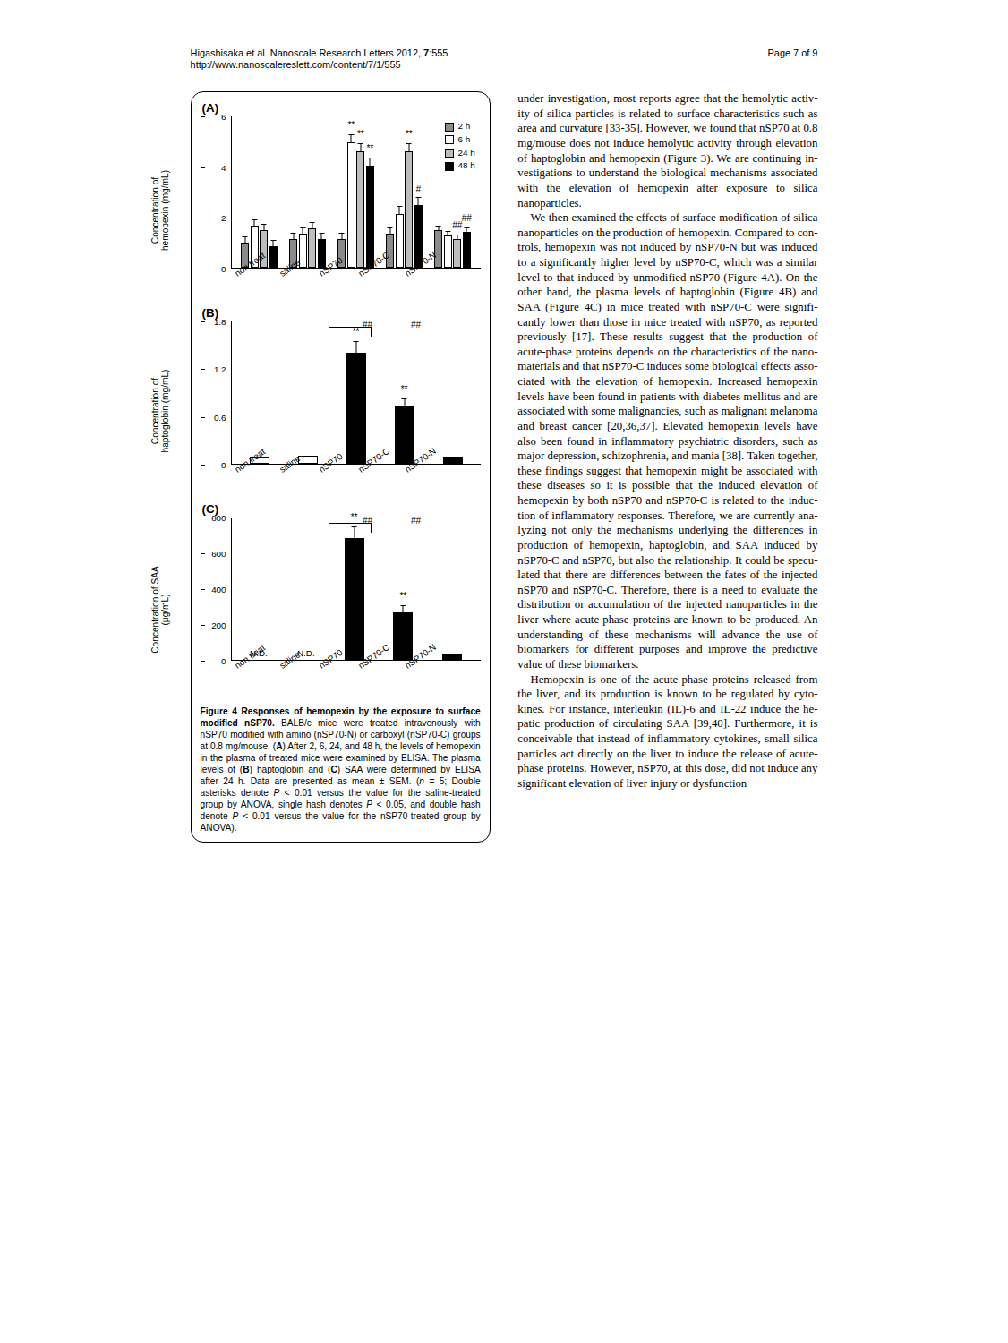Higashisaka et al. Nanoscale Research Letters 2012, 7:555
http://www.nanoscalereslett.com/content/7/1/555
Page 7 of 9
(A)
Concentration of
hemopexin (mg/mL)
6
4
2
0
2 h
6 h
24 h
48 h
**
**
**
**
#
##
##
non treat saline nSP70 nSP70-C nSP70-N
(B)
Concentration of
haptoglobin (mg/mL)
1.8
1.2
0.6
0
**
**
##
##
non treat saline nSP70 nSP70-C nSP70-N
(C)
Concentration of SAA
(μg/mL)
800
600
400
200
0
N.D.
N.D.
**
**
##
##
non treat saline nSP70 nSP70-C nSP70-N
Figure 4 Responses of hemopexin by the exposure to surface modified nSP70. BALB/c mice were treated intravenously with nSP70 modified with amino (nSP70-N) or carboxyl (nSP70-C) groups at 0.8 mg/mouse. (A) After 2, 6, 24, and 48 h, the levels of hemopexin in the plasma of treated mice were examined by ELISA. The plasma levels of (B) haptoglobin and (C) SAA were determined by ELISA after 24 h. Data are presented as mean ± SEM. (n = 5; Double asterisks denote P < 0.01 versus the value for the saline-treated group by ANOVA, single hash denotes P < 0.05, and double hash denote P < 0.01 versus the value for the nSP70-treated group by ANOVA).
under investigation, most reports agree that the hemolytic activity of silica particles is related to surface characteristics such as area and curvature [33-35]. However, we found that nSP70 at 0.8 mg/mouse does not induce hemolytic activity through elevation of haptoglobin and hemopexin (Figure 3). We are continuing investigations to understand the biological mechanisms associated with the elevation of hemopexin after exposure to silica nanoparticles.
We then examined the effects of surface modification of silica nanoparticles on the production of hemopexin. Compared to controls, hemopexin was not induced by nSP70-N but was induced to a significantly higher level by nSP70-C, which was a similar level to that induced by unmodified nSP70 (Figure 4A). On the other hand, the plasma levels of haptoglobin (Figure 4B) and SAA (Figure 4C) in mice treated with nSP70-C were significantly lower than those in mice treated with nSP70, as reported previously [17]. These results suggest that the production of acute-phase proteins depends on the characteristics of the nanomaterials and that nSP70-C induces some biological effects associated with the elevation of hemopexin. Increased hemopexin levels have been found in patients with diabetes mellitus and are associated with some malignancies, such as malignant melanoma and breast cancer [20,36,37]. Elevated hemopexin levels have also been found in inflammatory psychiatric disorders, such as major depression, schizophrenia, and mania [38]. Taken together, these findings suggest that hemopexin might be associated with these diseases so it is possible that the induced elevation of hemopexin by both nSP70 and nSP70-C is related to the induction of inflammatory responses. Therefore, we are currently analyzing not only the mechanisms underlying the differences in production of hemopexin, haptoglobin, and SAA induced by nSP70-C and nSP70, but also the relationship. It could be speculated that there are differences between the fates of the injected nSP70 and nSP70-C. Therefore, there is a need to evaluate the distribution or accumulation of the injected nanoparticles in the liver where acute-phase proteins are known to be produced. An understanding of these mechanisms will advance the use of biomarkers for different purposes and improve the predictive value of these biomarkers.
Hemopexin is one of the acute-phase proteins released from the liver, and its production is known to be regulated by cytokines. For instance, interleukin (IL)-6 and IL-22 induce the hepatic production of circulating SAA [39,40]. Furthermore, it is conceivable that instead of inflammatory cytokines, small silica particles act directly on the liver to induce the release of acute-phase proteins. However, nSP70, at this dose, did not induce any significant elevation of liver injury or dysfunction